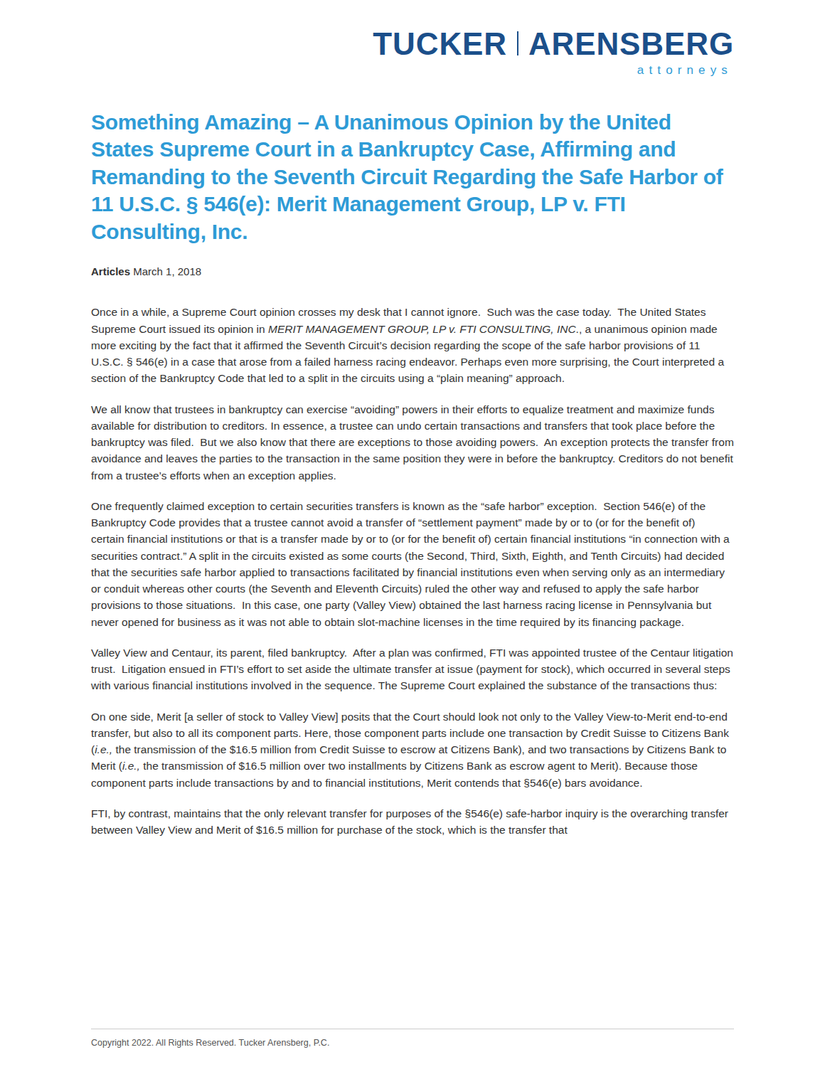TUCKER ARENSBERG
Attorneys
Something Amazing – A Unanimous Opinion by the United States Supreme Court in a Bankruptcy Case, Affirming and Remanding to the Seventh Circuit Regarding the Safe Harbor of 11 U.S.C. § 546(e): Merit Management Group, LP v. FTI Consulting, Inc.
Articles March 1, 2018
Once in a while, a Supreme Court opinion crosses my desk that I cannot ignore. Such was the case today. The United States Supreme Court issued its opinion in MERIT MANAGEMENT GROUP, LP v. FTI CONSULTING, INC., a unanimous opinion made more exciting by the fact that it affirmed the Seventh Circuit’s decision regarding the scope of the safe harbor provisions of 11 U.S.C. § 546(e) in a case that arose from a failed harness racing endeavor. Perhaps even more surprising, the Court interpreted a section of the Bankruptcy Code that led to a split in the circuits using a “plain meaning” approach.
We all know that trustees in bankruptcy can exercise “avoiding” powers in their efforts to equalize treatment and maximize funds available for distribution to creditors. In essence, a trustee can undo certain transactions and transfers that took place before the bankruptcy was filed. But we also know that there are exceptions to those avoiding powers. An exception protects the transfer from avoidance and leaves the parties to the transaction in the same position they were in before the bankruptcy. Creditors do not benefit from a trustee’s efforts when an exception applies.
One frequently claimed exception to certain securities transfers is known as the “safe harbor” exception. Section 546(e) of the Bankruptcy Code provides that a trustee cannot avoid a transfer of “settlement payment” made by or to (or for the benefit of) certain financial institutions or that is a transfer made by or to (or for the benefit of) certain financial institutions “in connection with a securities contract.” A split in the circuits existed as some courts (the Second, Third, Sixth, Eighth, and Tenth Circuits) had decided that the securities safe harbor applied to transactions facilitated by financial institutions even when serving only as an intermediary or conduit whereas other courts (the Seventh and Eleventh Circuits) ruled the other way and refused to apply the safe harbor provisions to those situations. In this case, one party (Valley View) obtained the last harness racing license in Pennsylvania but never opened for business as it was not able to obtain slot-machine licenses in the time required by its financing package.
Valley View and Centaur, its parent, filed bankruptcy. After a plan was confirmed, FTI was appointed trustee of the Centaur litigation trust. Litigation ensued in FTI’s effort to set aside the ultimate transfer at issue (payment for stock), which occurred in several steps with various financial institutions involved in the sequence. The Supreme Court explained the substance of the transactions thus:
On one side, Merit [a seller of stock to Valley View] posits that the Court should look not only to the Valley View-to-Merit end-to-end transfer, but also to all its component parts. Here, those component parts include one transaction by Credit Suisse to Citizens Bank (i.e., the transmission of the $16.5 million from Credit Suisse to escrow at Citizens Bank), and two transactions by Citizens Bank to Merit (i.e., the transmission of $16.5 million over two installments by Citizens Bank as escrow agent to Merit). Because those component parts include transactions by and to financial institutions, Merit contends that §546(e) bars avoidance.
FTI, by contrast, maintains that the only relevant transfer for purposes of the §546(e) safe-harbor inquiry is the overarching transfer between Valley View and Merit of $16.5 million for purchase of the stock, which is the transfer that
Copyright 2022. All Rights Reserved. Tucker Arensberg, P.C.